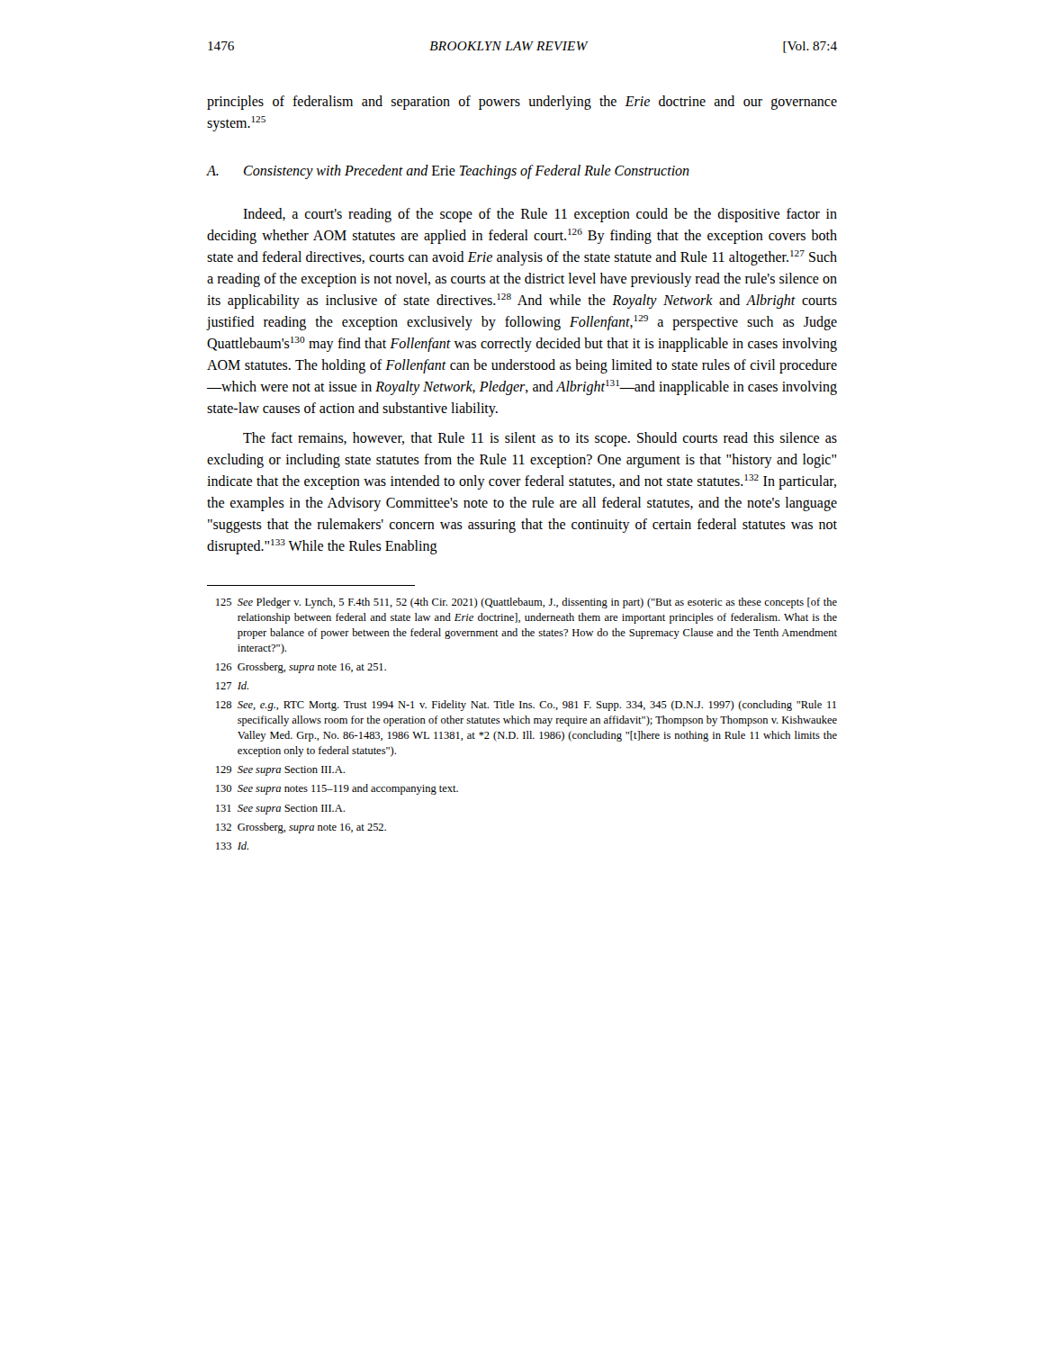1476 BROOKLYN LAW REVIEW [Vol. 87:4
principles of federalism and separation of powers underlying the Erie doctrine and our governance system.125
A. Consistency with Precedent and Erie Teachings of Federal Rule Construction
Indeed, a court's reading of the scope of the Rule 11 exception could be the dispositive factor in deciding whether AOM statutes are applied in federal court.126 By finding that the exception covers both state and federal directives, courts can avoid Erie analysis of the state statute and Rule 11 altogether.127 Such a reading of the exception is not novel, as courts at the district level have previously read the rule's silence on its applicability as inclusive of state directives.128 And while the Royalty Network and Albright courts justified reading the exception exclusively by following Follenfant,129 a perspective such as Judge Quattlebaum's130 may find that Follenfant was correctly decided but that it is inapplicable in cases involving AOM statutes. The holding of Follenfant can be understood as being limited to state rules of civil procedure—which were not at issue in Royalty Network, Pledger, and Albright131—and inapplicable in cases involving state-law causes of action and substantive liability.
The fact remains, however, that Rule 11 is silent as to its scope. Should courts read this silence as excluding or including state statutes from the Rule 11 exception? One argument is that "history and logic" indicate that the exception was intended to only cover federal statutes, and not state statutes.132 In particular, the examples in the Advisory Committee's note to the rule are all federal statutes, and the note's language "suggests that the rulemakers' concern was assuring that the continuity of certain federal statutes was not disrupted."133 While the Rules Enabling
125 See Pledger v. Lynch, 5 F.4th 511, 52 (4th Cir. 2021) (Quattlebaum, J., dissenting in part) ("But as esoteric as these concepts [of the relationship between federal and state law and Erie doctrine], underneath them are important principles of federalism. What is the proper balance of power between the federal government and the states? How do the Supremacy Clause and the Tenth Amendment interact?").
126 Grossberg, supra note 16, at 251.
127 Id.
128 See, e.g., RTC Mortg. Trust 1994 N-1 v. Fidelity Nat. Title Ins. Co., 981 F. Supp. 334, 345 (D.N.J. 1997) (concluding "Rule 11 specifically allows room for the operation of other statutes which may require an affidavit"); Thompson by Thompson v. Kishwaukee Valley Med. Grp., No. 86-1483, 1986 WL 11381, at *2 (N.D. Ill. 1986) (concluding "[t]here is nothing in Rule 11 which limits the exception only to federal statutes").
129 See supra Section III.A.
130 See supra notes 115–119 and accompanying text.
131 See supra Section III.A.
132 Grossberg, supra note 16, at 252.
133 Id.